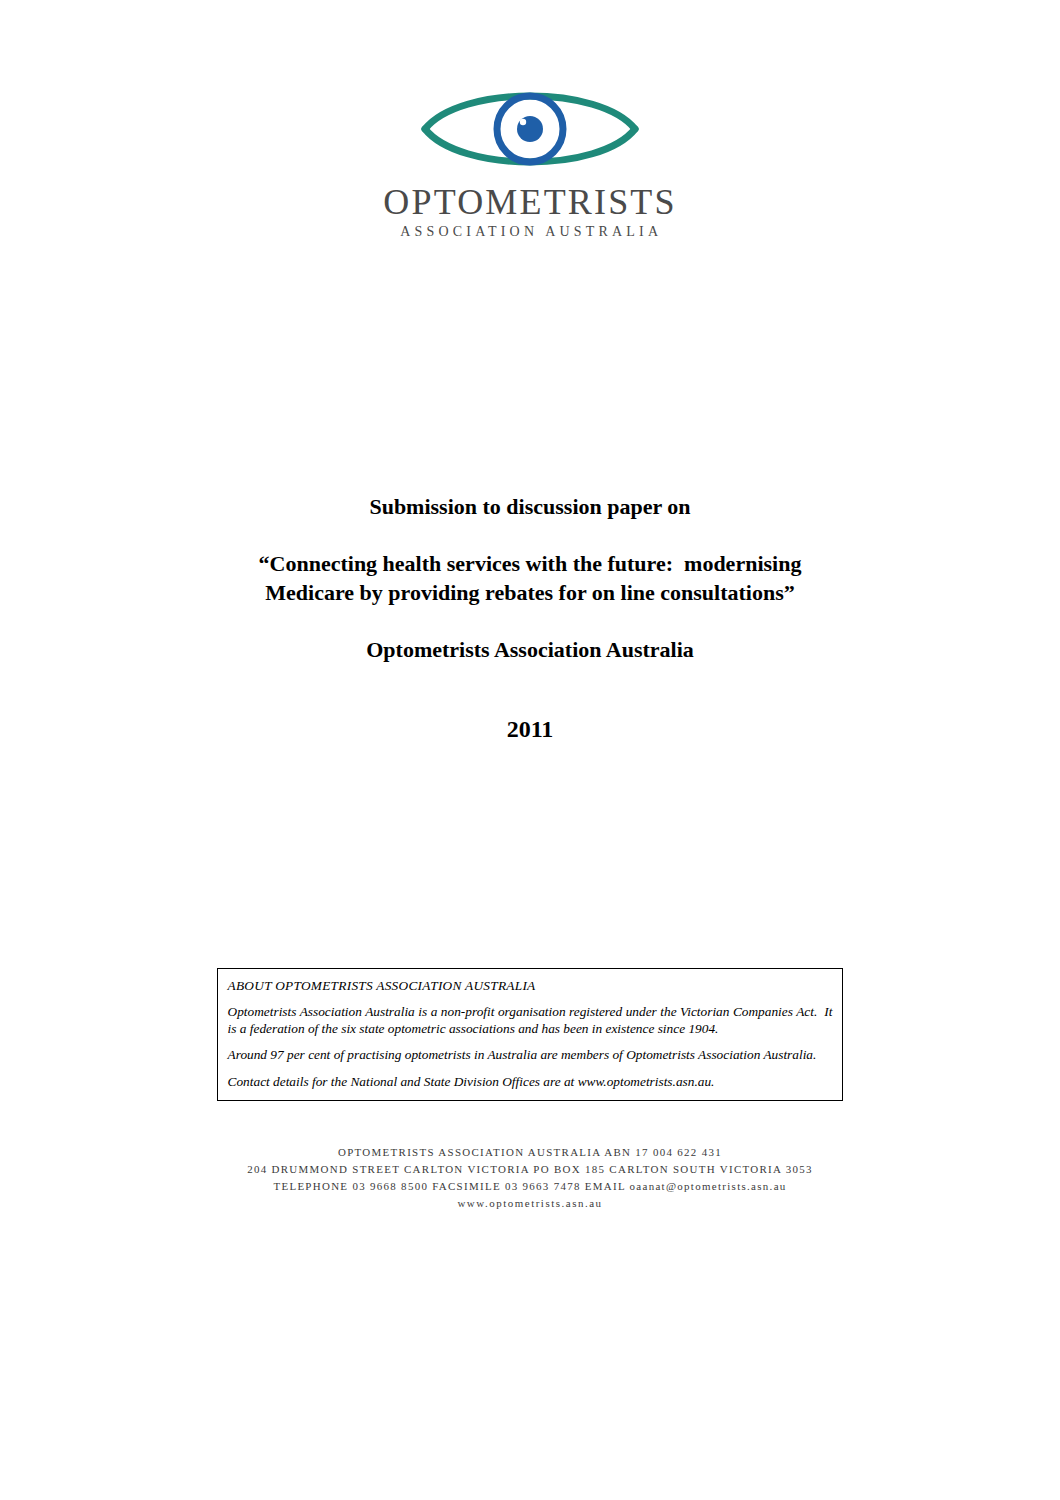OPTOMETRISTS
ASSOCIATION AUSTRALIA
Submission to discussion paper on
“Connecting health services with the future: modernising Medicare by providing rebates for on line consultations”
Optometrists Association Australia
2011
ABOUT OPTOMETRISTS ASSOCIATION AUSTRALIA
Optometrists Association Australia is a non-profit organisation registered under the Victorian Companies Act. It is a federation of the six state optometric associations and has been in existence since 1904.
Around 97 per cent of practising optometrists in Australia are members of Optometrists Association Australia.
Contact details for the National and State Division Offices are at www.optometrists.asn.au.
OPTOMETRISTS ASSOCIATION AUSTRALIA ABN 17 004 622 431 204 DRUMMOND STREET CARLTON VICTORIA PO BOX 185 CARLTON SOUTH VICTORIA 3053 TELEPHONE 03 9668 8500 FACSIMILE 03 9663 7478 EMAIL oaanat@optometrists.asn.au www.optometrists.asn.au